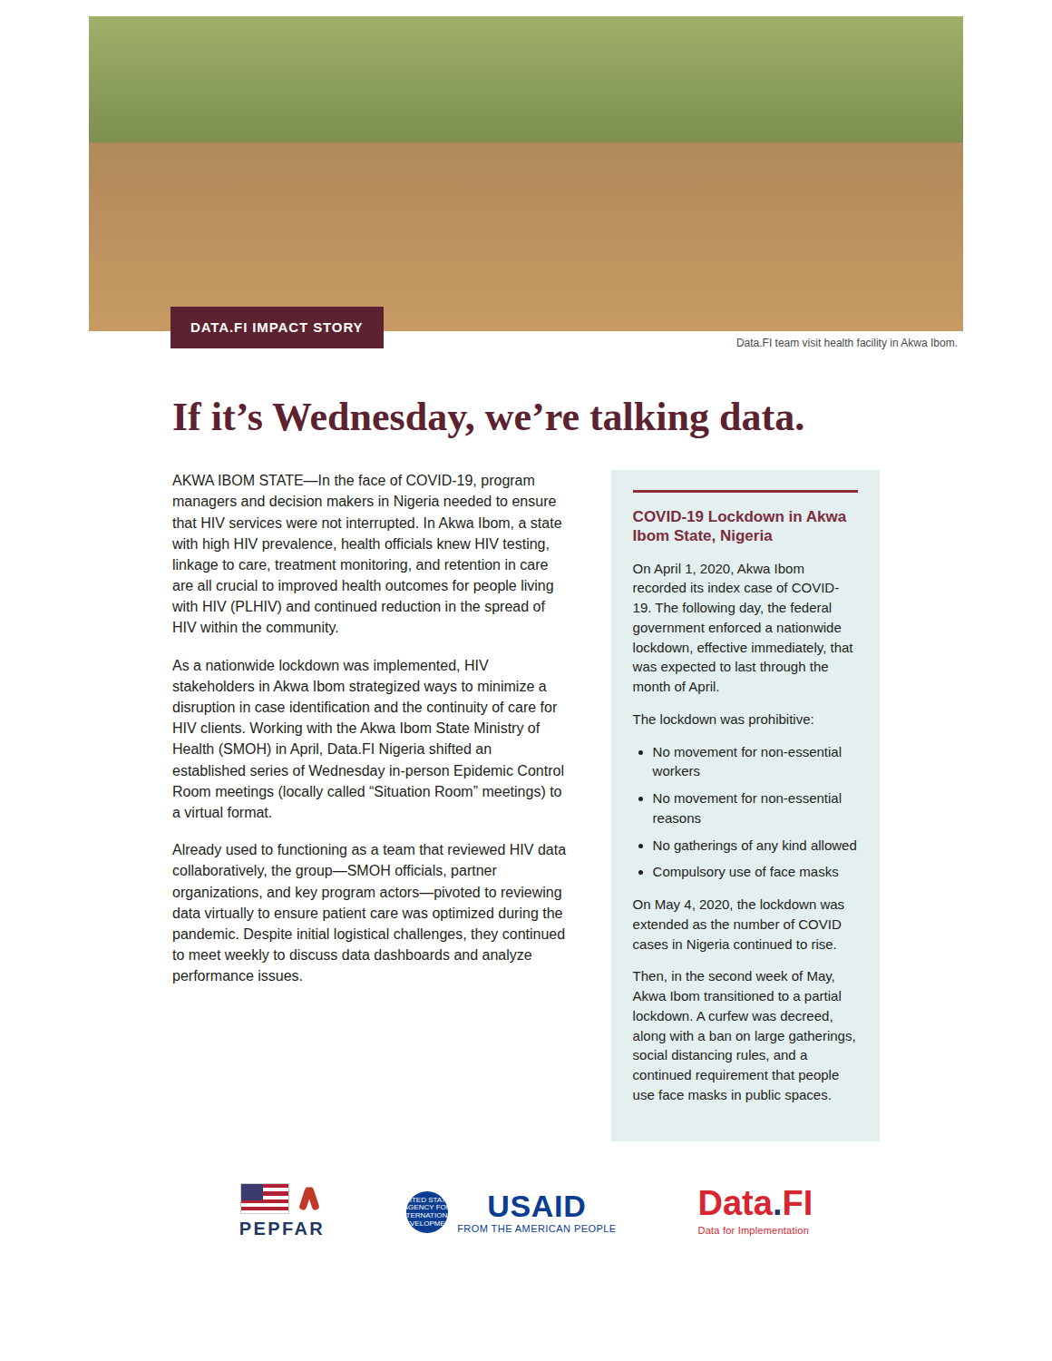DATA.FI IMPACT STORY
Data.FI team visit health facility in Akwa Ibom.
If it’s Wednesday, we’re talking data.
AKWA IBOM STATE—In the face of COVID-19, program managers and decision makers in Nigeria needed to ensure that HIV services were not interrupted. In Akwa Ibom, a state with high HIV prevalence, health officials knew HIV testing, linkage to care, treatment monitoring, and retention in care are all crucial to improved health outcomes for people living with HIV (PLHIV) and continued reduction in the spread of HIV within the community.
As a nationwide lockdown was implemented, HIV stakeholders in Akwa Ibom strategized ways to minimize a disruption in case identification and the continuity of care for HIV clients. Working with the Akwa Ibom State Ministry of Health (SMOH) in April, Data.FI Nigeria shifted an established series of Wednesday in-person Epidemic Control Room meetings (locally called “Situation Room” meetings) to a virtual format.
Already used to functioning as a team that reviewed HIV data collaboratively, the group—SMOH officials, partner organizations, and key program actors—pivoted to reviewing data virtually to ensure patient care was optimized during the pandemic. Despite initial logistical challenges, they continued to meet weekly to discuss data dashboards and analyze performance issues.
COVID-19 Lockdown in Akwa Ibom State, Nigeria
On April 1, 2020, Akwa Ibom recorded its index case of COVID-19. The following day, the federal government enforced a nationwide lockdown, effective immediately, that was expected to last through the month of April.
The lockdown was prohibitive:
No movement for non-essential workers
No movement for non-essential reasons
No gatherings of any kind allowed
Compulsory use of face masks
On May 4, 2020, the lockdown was extended as the number of COVID cases in Nigeria continued to rise.
Then, in the second week of May, Akwa Ibom transitioned to a partial lockdown. A curfew was decreed, along with a ban on large gatherings, social distancing rules, and a continued requirement that people use face masks in public spaces.
PEPFAR
UNITED STATES AGENCY FOR INTERNATIONAL DEVELOPMENT
USAID FROM THE AMERICAN PEOPLE
Data. FI
Data for Implementation